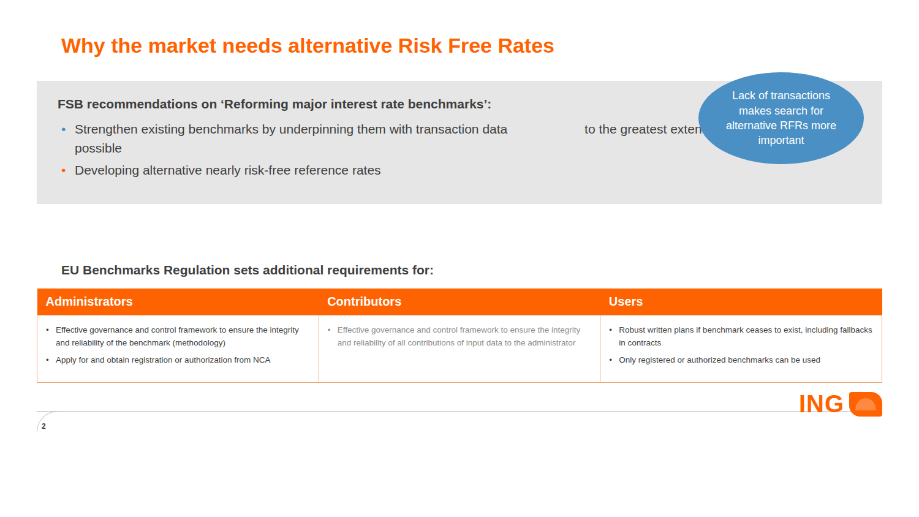Why the market needs alternative Risk Free Rates
FSB recommendations on ‘Reforming major interest rate benchmarks’:
Strengthen existing benchmarks by underpinning them with transaction data to the greatest extent possible
Developing alternative nearly risk-free reference rates
Lack of transactions makes search for alternative RFRs more important
EU Benchmarks Regulation sets additional requirements for:
| Administrators | Contributors | Users |
| --- | --- | --- |
| Effective governance and control framework to ensure the integrity and reliability of the benchmark (methodology) Apply for and obtain registration or authorization from NCA | Effective governance and control framework to ensure the integrity and reliability of all contributions of input data to the administrator | Robust written plans if benchmark ceases to exist, including fallbacks in contracts Only registered or authorized benchmarks can be used |
2
ING